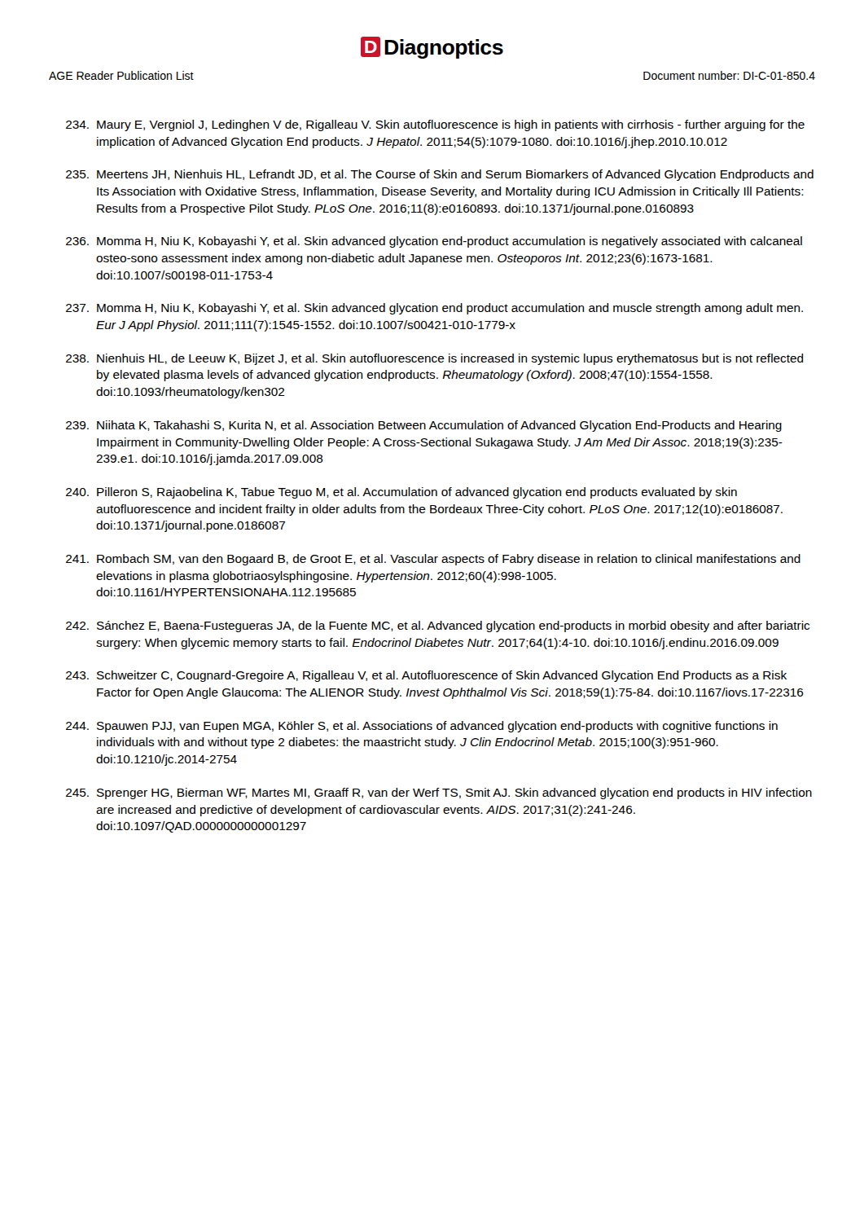DDiagnoptics
AGE Reader Publication List Document number: DI-C-01-850.4
Maury E, Vergniol J, Ledinghen V de, Rigalleau V. Skin autofluorescence is high in patients with cirrhosis - further arguing for the implication of Advanced Glycation End products. J Hepatol. 2011;54(5):1079-1080. doi:10.1016/j.jhep.2010.10.012
Meertens JH, Nienhuis HL, Lefrandt JD, et al. The Course of Skin and Serum Biomarkers of Advanced Glycation Endproducts and Its Association with Oxidative Stress, Inflammation, Disease Severity, and Mortality during ICU Admission in Critically Ill Patients: Results from a Prospective Pilot Study. PLoS One. 2016;11(8):e0160893. doi:10.1371/journal.pone.0160893
Momma H, Niu K, Kobayashi Y, et al. Skin advanced glycation end-product accumulation is negatively associated with calcaneal osteo-sono assessment index among non-diabetic adult Japanese men. Osteoporos Int. 2012;23(6):1673-1681. doi:10.1007/s00198-011-1753-4
Momma H, Niu K, Kobayashi Y, et al. Skin advanced glycation end product accumulation and muscle strength among adult men. Eur J Appl Physiol. 2011;111(7):1545-1552. doi:10.1007/s00421-010-1779-x
Nienhuis HL, de Leeuw K, Bijzet J, et al. Skin autofluorescence is increased in systemic lupus erythematosus but is not reflected by elevated plasma levels of advanced glycation endproducts. Rheumatology (Oxford). 2008;47(10):1554-1558. doi:10.1093/rheumatology/ken302
Niihata K, Takahashi S, Kurita N, et al. Association Between Accumulation of Advanced Glycation End-Products and Hearing Impairment in Community-Dwelling Older People: A Cross-Sectional Sukagawa Study. J Am Med Dir Assoc. 2018;19(3):235-239.e1. doi:10.1016/j.jamda.2017.09.008
Pilleron S, Rajaobelina K, Tabue Teguo M, et al. Accumulation of advanced glycation end products evaluated by skin autofluorescence and incident frailty in older adults from the Bordeaux Three-City cohort. PLoS One. 2017;12(10):e0186087. doi:10.1371/journal.pone.0186087
Rombach SM, van den Bogaard B, de Groot E, et al. Vascular aspects of Fabry disease in relation to clinical manifestations and elevations in plasma globotriaosylsphingosine. Hypertension. 2012;60(4):998-1005. doi:10.1161/HYPERTENSIONAHA.112.195685
Sánchez E, Baena-Fustegueras JA, de la Fuente MC, et al. Advanced glycation end-products in morbid obesity and after bariatric surgery: When glycemic memory starts to fail. Endocrinol Diabetes Nutr. 2017;64(1):4-10. doi:10.1016/j.endinu.2016.09.009
Schweitzer C, Cougnard-Gregoire A, Rigalleau V, et al. Autofluorescence of Skin Advanced Glycation End Products as a Risk Factor for Open Angle Glaucoma: The ALIENOR Study. Invest Ophthalmol Vis Sci. 2018;59(1):75-84. doi:10.1167/iovs.17-22316
Spauwen PJJ, van Eupen MGA, Köhler S, et al. Associations of advanced glycation end-products with cognitive functions in individuals with and without type 2 diabetes: the maastricht study. J Clin Endocrinol Metab. 2015;100(3):951-960. doi:10.1210/jc.2014-2754
Sprenger HG, Bierman WF, Martes MI, Graaff R, van der Werf TS, Smit AJ. Skin advanced glycation end products in HIV infection are increased and predictive of development of cardiovascular events. AIDS. 2017;31(2):241-246. doi:10.1097/QAD.0000000000001297